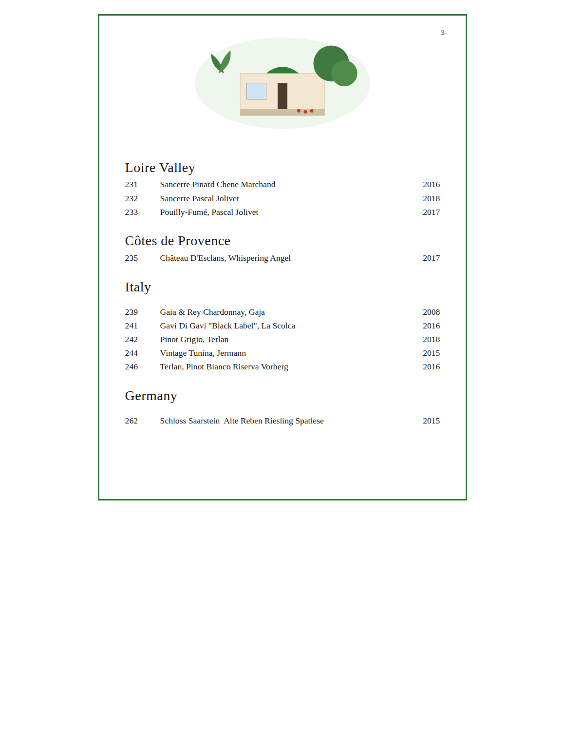3
Loire Valley
| 231 | Sancerre Pinard Chene Marchand | 2016 |
| 232 | Sancerre Pascal Jolivet | 2018 |
| 233 | Pouilly-Fumé, Pascal Jolivet | 2017 |
Côtes de Provence
| 235 | Château D'Esclans, Whispering Angel | 2017 |
Italy
| 239 | Gaia & Rey Chardonnay, Gaja | 2008 |
| 241 | Gavi Di Gavi "Black Label", La Scolca | 2016 |
| 242 | Pinot Grigio, Terlan | 2018 |
| 244 | Vintage Tunina, Jermann | 2015 |
| 246 | Terlan, Pinot Bianco Riserva Vorberg | 2016 |
Germany
| 262 | Schloss Saarstein Alte Reben Riesling Spatlese | 2015 |